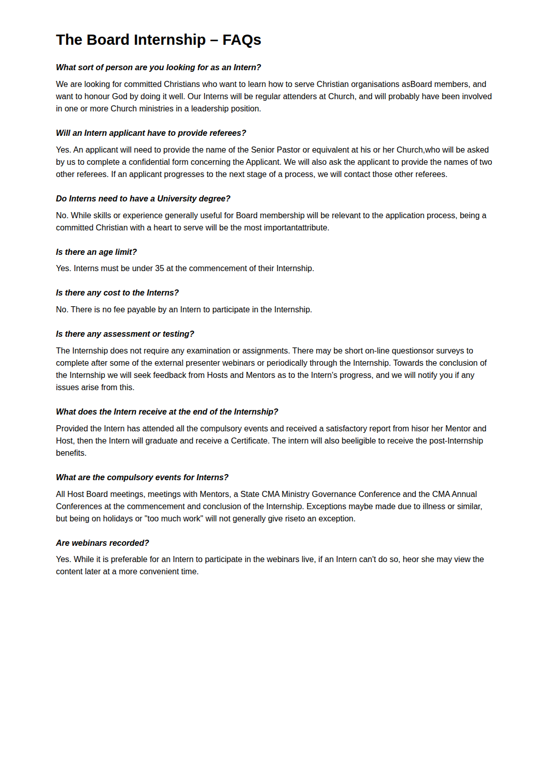The Board Internship – FAQs
What sort of person are you looking for as an Intern?
We are looking for committed Christians who want to learn how to serve Christian organisations asBoard members, and want to honour God by doing it well. Our Interns will be regular attenders at Church, and will probably have been involved in one or more Church ministries in a leadership position.
Will an Intern applicant have to provide referees?
Yes. An applicant will need to provide the name of the Senior Pastor or equivalent at his or her Church,who will be asked by us to complete a confidential form concerning the Applicant. We will also ask the applicant to provide the names of two other referees. If an applicant progresses to the next stage of a process, we will contact those other referees.
Do Interns need to have a University degree?
No. While skills or experience generally useful for Board membership will be relevant to the application process, being a committed Christian with a heart to serve will be the most importantattribute.
Is there an age limit?
Yes. Interns must be under 35 at the commencement of their Internship.
Is there any cost to the Interns?
No. There is no fee payable by an Intern to participate in the Internship.
Is there any assessment or testing?
The Internship does not require any examination or assignments. There may be short on-line questionsor surveys to complete after some of the external presenter webinars or periodically through the Internship. Towards the conclusion of the Internship we will seek feedback from Hosts and Mentors as to the Intern's progress, and we will notify you if any issues arise from this.
What does the Intern receive at the end of the Internship?
Provided the Intern has attended all the compulsory events and received a satisfactory report from hisor her Mentor and Host, then the Intern will graduate and receive a Certificate. The intern will also beeligible to receive the post-Internship benefits.
What are the compulsory events for Interns?
All Host Board meetings, meetings with Mentors, a State CMA Ministry Governance Conference and the CMA Annual Conferences at the commencement and conclusion of the Internship. Exceptions maybe made due to illness or similar, but being on holidays or "too much work" will not generally give riseto an exception.
Are webinars recorded?
Yes. While it is preferable for an Intern to participate in the webinars live, if an Intern can't do so, heor she may view the content later at a more convenient time.